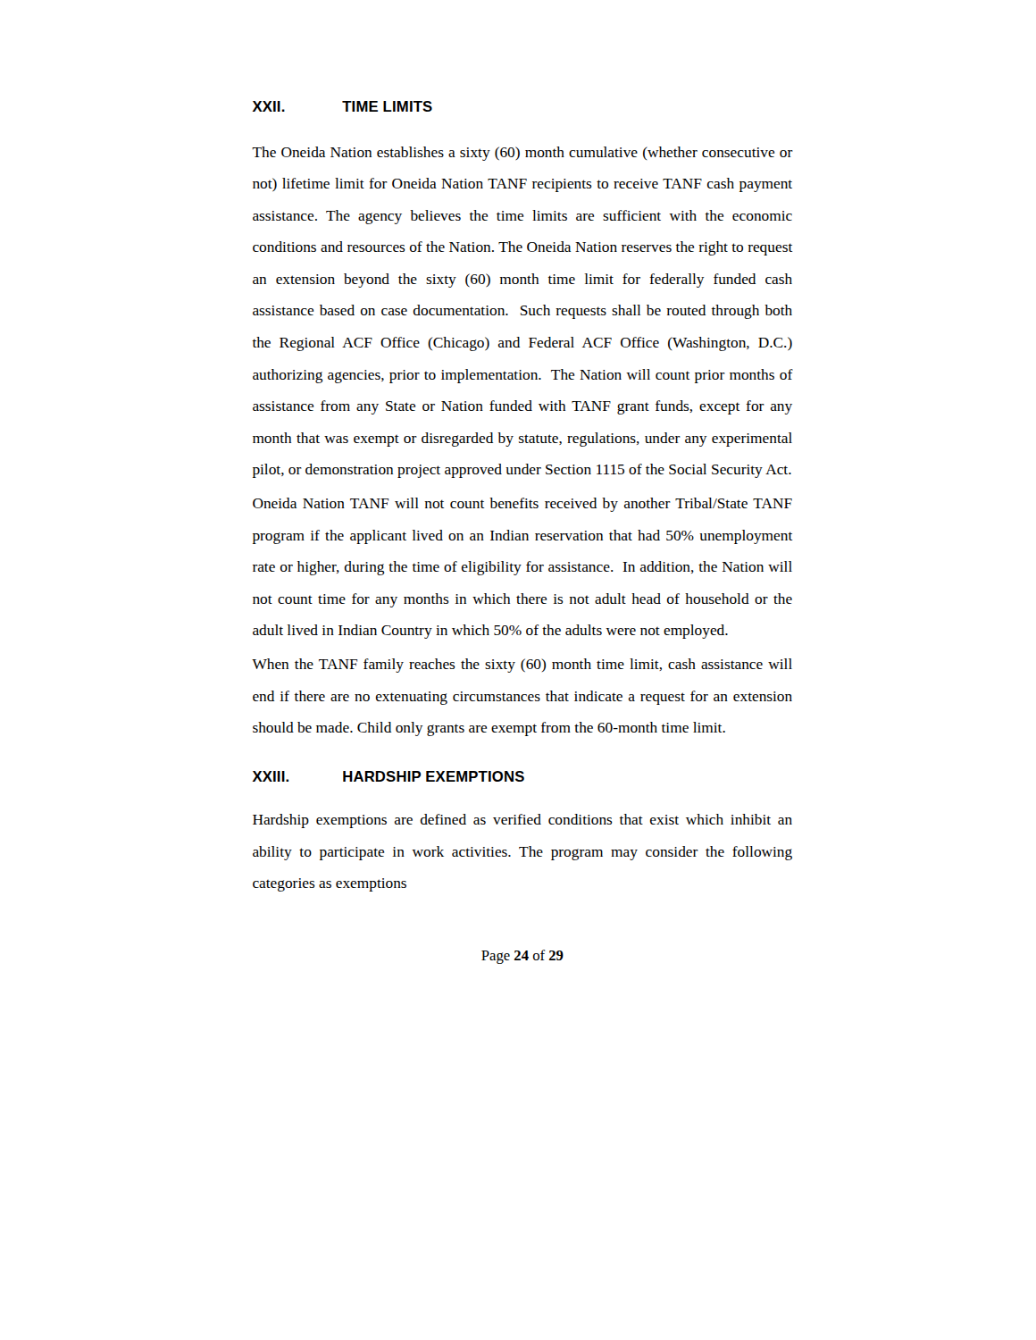XXII. TIME LIMITS
The Oneida Nation establishes a sixty (60) month cumulative (whether consecutive or not) lifetime limit for Oneida Nation TANF recipients to receive TANF cash payment assistance. The agency believes the time limits are sufficient with the economic conditions and resources of the Nation. The Oneida Nation reserves the right to request an extension beyond the sixty (60) month time limit for federally funded cash assistance based on case documentation. Such requests shall be routed through both the Regional ACF Office (Chicago) and Federal ACF Office (Washington, D.C.) authorizing agencies, prior to implementation. The Nation will count prior months of assistance from any State or Nation funded with TANF grant funds, except for any month that was exempt or disregarded by statute, regulations, under any experimental pilot, or demonstration project approved under Section 1115 of the Social Security Act.
Oneida Nation TANF will not count benefits received by another Tribal/State TANF program if the applicant lived on an Indian reservation that had 50% unemployment rate or higher, during the time of eligibility for assistance. In addition, the Nation will not count time for any months in which there is not adult head of household or the adult lived in Indian Country in which 50% of the adults were not employed.
When the TANF family reaches the sixty (60) month time limit, cash assistance will end if there are no extenuating circumstances that indicate a request for an extension should be made. Child only grants are exempt from the 60-month time limit.
XXIII. HARDSHIP EXEMPTIONS
Hardship exemptions are defined as verified conditions that exist which inhibit an ability to participate in work activities. The program may consider the following categories as exemptions
Page 24 of 29